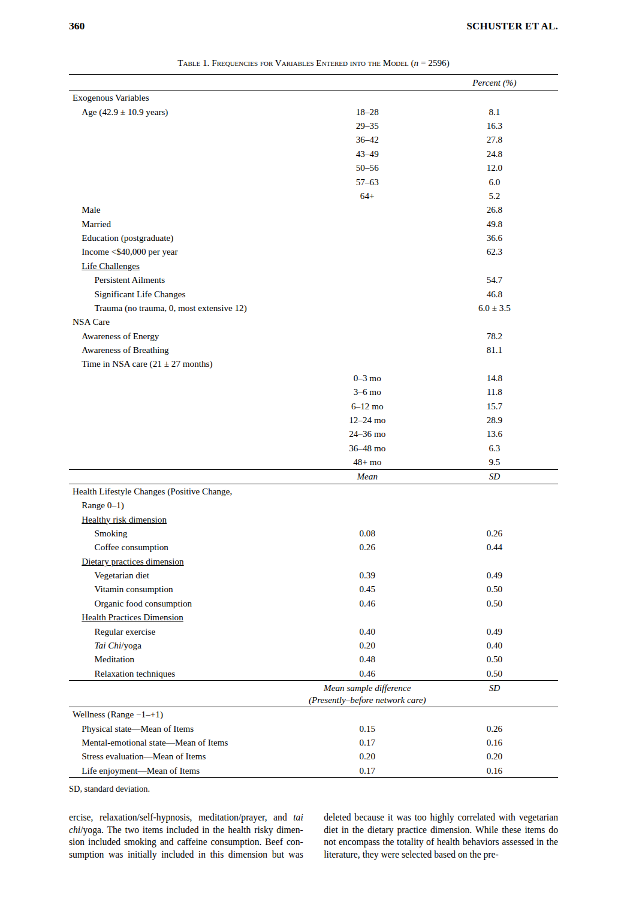360 SCHUSTER ET AL.
Table 1. Frequencies for Variables Entered into the Model ( n = 2596)
| | | Percent (%) |
| --- | --- | --- |
| Exogenous Variables | | |
| Age (42.9 ± 10.9 years) | 18–28 | 8.1 |
| | 29–35 | 16.3 |
| | 36–42 | 27.8 |
| | 43–49 | 24.8 |
| | 50–56 | 12.0 |
| | 57–63 | 6.0 |
| | 64+ | 5.2 |
| Male | | 26.8 |
| Married | | 49.8 |
| Education (postgraduate) | | 36.6 |
| Income <$40,000 per year | | 62.3 |
| Life Challenges | | |
| Persistent Ailments | | 54.7 |
| Significant Life Changes | | 46.8 |
| Trauma (no trauma, 0, most extensive 12) | | 6.0 ± 3.5 |
| NSA Care | | |
| Awareness of Energy | | 78.2 |
| Awareness of Breathing | | 81.1 |
| Time in NSA care (21 ± 27 months) | | |
| | 0–3 mo | 14.8 |
| | 3–6 mo | 11.8 |
| | 6–12 mo | 15.7 |
| | 12–24 mo | 28.9 |
| | 24–36 mo | 13.6 |
| | 36–48 mo | 6.3 |
| | 48+ mo | 9.5 |
| | Mean | SD |
| Health Lifestyle Changes (Positive Change, | | |
| Range 0–1) | | |
| Healthy risk dimension | | |
| Smoking | 0.08 | 0.26 |
| Coffee consumption | 0.26 | 0.44 |
| Dietary practices dimension | | |
| Vegetarian diet | 0.39 | 0.49 |
| Vitamin consumption | 0.45 | 0.50 |
| Organic food consumption | 0.46 | 0.50 |
| Health Practices Dimension | | |
| Regular exercise | 0.40 | 0.49 |
| Tai Chi /yoga | 0.20 | 0.40 |
| Meditation | 0.48 | 0.50 |
| Relaxation techniques | 0.46 | 0.50 |
| | Mean sample difference (Presently–before network care) | SD |
| Wellness (Range −1–+1) | | |
| Physical state—Mean of Items | 0.15 | 0.26 |
| Mental-emotional state—Mean of Items | 0.17 | 0.16 |
| Stress evaluation—Mean of Items | 0.20 | 0.20 |
| Life enjoyment—Mean of Items | 0.17 | 0.16 |
SD, standard deviation.
ercise, relaxation/self-hypnosis, meditation/prayer, and tai chi/yoga. The two items included in the health risky dimension included smoking and caffeine consumption. Beef consumption was initially included in this dimension but was deleted because it was too highly correlated with vegetarian diet in the dietary practice dimension. While these items do not encompass the totality of health behaviors assessed in the literature, they were selected based on the pre-